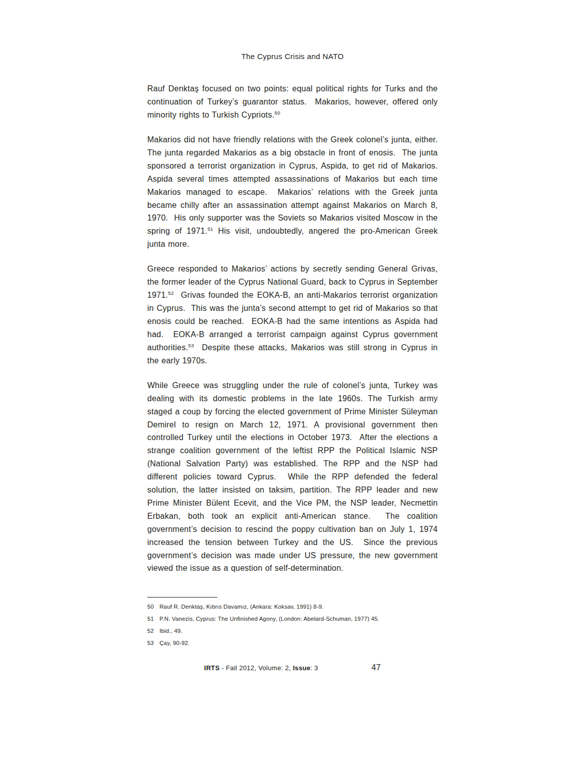The Cyprus Crisis and NATO
Rauf Denktaş focused on two points: equal political rights for Turks and the continuation of Turkey’s guarantor status. Makarios, however, offered only minority rights to Turkish Cypriots.50
Makarios did not have friendly relations with the Greek colonel’s junta, either. The junta regarded Makarios as a big obstacle in front of enosis. The junta sponsored a terrorist organization in Cyprus, Aspida, to get rid of Makarios. Aspida several times attempted assassinations of Makarios but each time Makarios managed to escape. Makarios’ relations with the Greek junta became chilly after an assassination attempt against Makarios on March 8, 1970. His only supporter was the Soviets so Makarios visited Moscow in the spring of 1971.51 His visit, undoubtedly, angered the pro-American Greek junta more.
Greece responded to Makarios’ actions by secretly sending General Grivas, the former leader of the Cyprus National Guard, back to Cyprus in September 1971.52 Grivas founded the EOKA-B, an anti-Makarios terrorist organization in Cyprus. This was the junta’s second attempt to get rid of Makarios so that enosis could be reached. EOKA-B had the same intentions as Aspida had had. EOKA-B arranged a terrorist campaign against Cyprus government authorities.53 Despite these attacks, Makarios was still strong in Cyprus in the early 1970s.
While Greece was struggling under the rule of colonel’s junta, Turkey was dealing with its domestic problems in the late 1960s. The Turkish army staged a coup by forcing the elected government of Prime Minister Süleyman Demirel to resign on March 12, 1971. A provisional government then controlled Turkey until the elections in October 1973. After the elections a strange coalition government of the leftist RPP the Political Islamic NSP (National Salvation Party) was established. The RPP and the NSP had different policies toward Cyprus. While the RPP defended the federal solution, the latter insisted on taksim, partition. The RPP leader and new Prime Minister Bülent Ecevit, and the Vice PM, the NSP leader, Necmettin Erbakan, both took an explicit anti-American stance. The coalition government’s decision to rescind the poppy cultivation ban on July 1, 1974 increased the tension between Turkey and the US. Since the previous government’s decision was made under US pressure, the new government viewed the issue as a question of self-determination.
50 Rauf R. Denktaş, Kıbrıs Davamız, (Ankara: Koksav, 1991) 8-9.
51 P.N. Vanezis, Cyprus: The Unfinished Agony, (London: Abelard-Schuman, 1977) 45.
52 Ibid., 49.
53 Çay, 90-92.
IRTS - Fall 2012, Volume: 2, Issue: 3 47